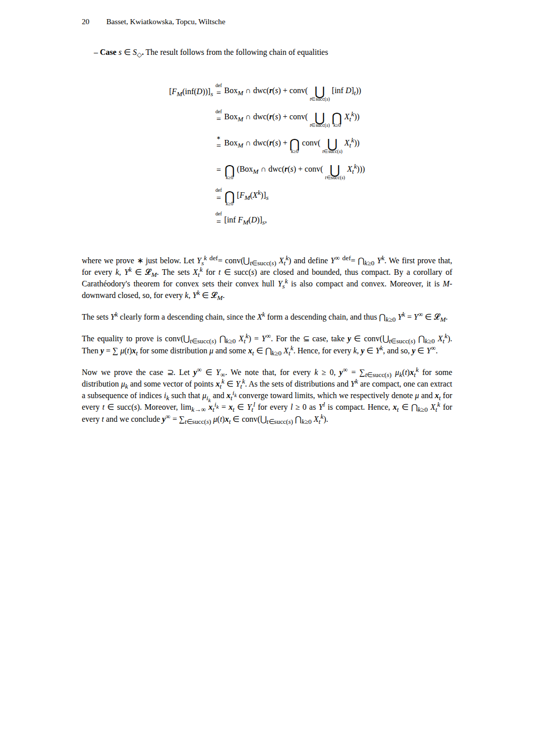20 Basset, Kwiatkowska, Topcu, Wiltsche
Case s ∈ S◇. The result follows from the following chain of equalities
| [ F M (inf( D ))] s | def = | Box M ∩ dwc ( r ( s ) + conv ( ⋃ t ∈ succ ( s ) [inf D ] t )) |
| | def = | Box M ∩ dwc ( r ( s ) + conv ( ⋃ t ∈ succ ( s ) ⋂ k ≥0 X t k )) |
| | ∗ = | Box M ∩ dwc ( r ( s ) + ⋂ k ≥0 conv ( ⋃ t ∈ succ ( s ) X t k )) |
| | = | ⋂ k ≥0 (Box M ∩ dwc ( r ( s ) + conv ( ⋃ t ∈ succ ( s ) X t k ))) |
| | def = | ⋂ k ≥0 [ F M ( X k )] s |
| | def = | [inf F M ( D )] s , |
where we prove ∗ just below. Let Ysk def= conv(⋃t∈succ(s) Xtk) and define Y∞ def= ⋂k≥0 Yk. We first prove that, for every k, Yk ∈ 𝓛M. The sets Xtk for t ∈ succ(s) are closed and bounded, thus compact. By a corollary of Carathéodory's theorem for convex sets their convex hull Ysk is also compact and convex. Moreover, it is M-downward closed, so, for every k, Yk ∈ 𝓛M.
The sets Yk clearly form a descending chain, since the Xk form a descending chain, and thus ⋂k≥0 Yk = Y∞ ∈ 𝓛M.
The equality to prove is conv(⋃t∈succ(s) ⋂k≥0 Xtk) = Y∞. For the ⊆ case, take y ∈ conv(⋃t∈succ(s) ⋂k≥0 Xtk). Then y = ∑ μ(t)xt for some distribution μ and some xt ∈ ⋂k≥0 Xtk. Hence, for every k, y ∈ Yk, and so, y ∈ Y∞.
Now we prove the case ⊇. Let y∞ ∈ Y∞. We note that, for every k ≥ 0, y∞ = ∑t∈succ(s) μk(t)xtk for some distribution μk and some vector of points xtk ∈ Ytk. As the sets of distributions and Yk are compact, one can extract a subsequence of indices ik such that μik and xtik converge toward limits, which we respectively denote μ and xt for every t ∈ succ(s). Moreover, limk→∞ xtik = xt ∈ Ytl for every l ≥ 0 as Yl is compact. Hence, xt ∈ ⋂k≥0 Xtk for every t and we conclude y∞ = ∑t∈succ(s) μ(t)xt ∈ conv(⋃t∈succ(s) ⋂k≥0 Xtk).